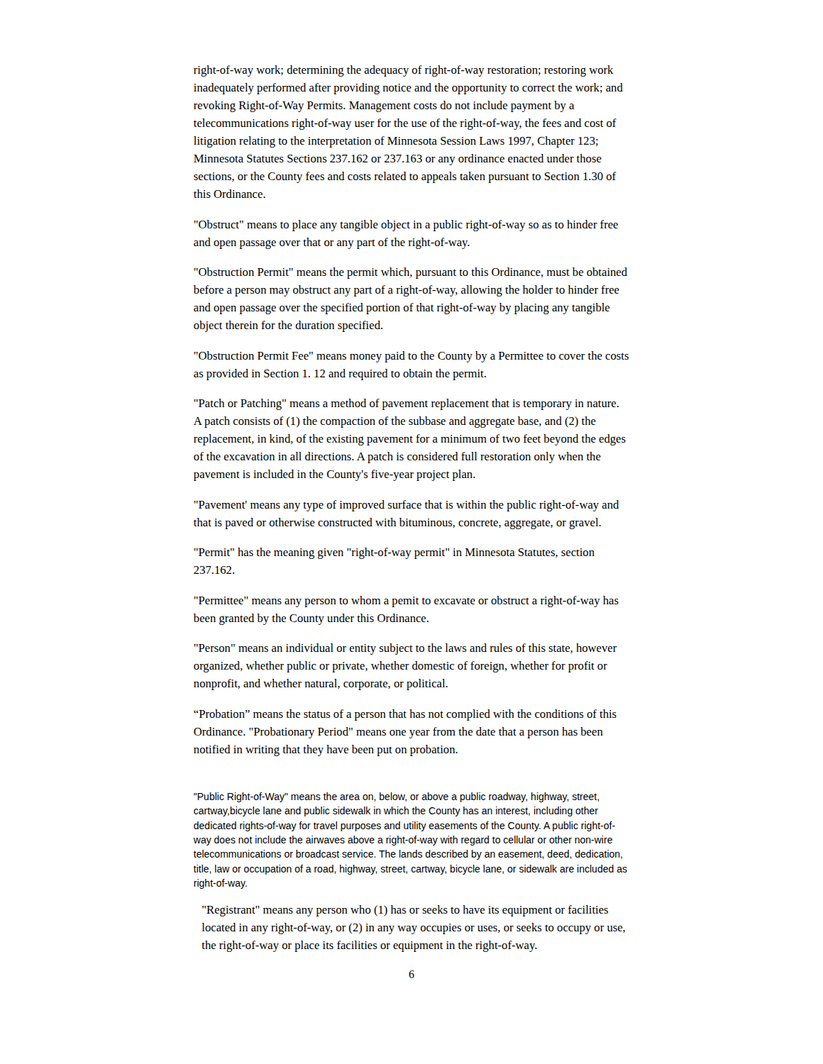right-of-way work; determining the adequacy of right-of-way restoration; restoring work inadequately performed after providing notice and the opportunity to correct the work; and revoking Right-of-Way Permits. Management costs do not include payment by a telecommunications right-of-way user for the use of the right-of-way, the fees and cost of litigation relating to the interpretation of Minnesota Session Laws 1997, Chapter 123; Minnesota Statutes Sections 237.162 or 237.163 or any ordinance enacted under those sections, or the County fees and costs related to appeals taken pursuant to Section 1.30 of this Ordinance.
"Obstruct" means to place any tangible object in a public right-of-way so as to hinder free and open passage over that or any part of the right-of-way.
"Obstruction Permit" means the permit which, pursuant to this Ordinance, must be obtained before a person may obstruct any part of a right-of-way, allowing the holder to hinder free and open passage over the specified portion of that right-of-way by placing any tangible object therein for the duration specified.
"Obstruction Permit Fee" means money paid to the County by a Permittee to cover the costs as provided in Section 1. 12 and required to obtain the permit.
"Patch or Patching" means a method of pavement replacement that is temporary in nature. A patch consists of (1) the compaction of the subbase and aggregate base, and (2) the replacement, in kind, of the existing pavement for a minimum of two feet beyond the edges of the excavation in all directions. A patch is considered full restoration only when the pavement is included in the County's five-year project plan.
"Pavement' means any type of improved surface that is within the public right-of-way and that is paved or otherwise constructed with bituminous, concrete, aggregate, or gravel.
"Permit" has the meaning given "right-of-way permit" in Minnesota Statutes, section 237.162.
"Permittee" means any person to whom a pemit to excavate or obstruct a right-of-way has been granted by the County under this Ordinance.
"Person" means an individual or entity subject to the laws and rules of this state, however organized, whether public or private, whether domestic of foreign, whether for profit or nonprofit, and whether natural, corporate, or political.
“Probation” means the status of a person that has not complied with the conditions of this Ordinance. "Probationary Period" means one year from the date that a person has been notified in writing that they have been put on probation.
"Public Right-of-Way" means the area on, below, or above a public roadway, highway, street, cartway,bicycle lane and public sidewalk in which the County has an interest, including other dedicated rights-of-way for travel purposes and utility easements of the County. A public right-of-way does not include the airwaves above a right-of-way with regard to cellular or other non-wire telecommunications or broadcast service. The lands described by an easement, deed, dedication, title, law or occupation of a road, highway, street, cartway, bicycle lane, or sidewalk are included as right-of-way.
"Registrant" means any person who (1) has or seeks to have its equipment or facilities located in any right-of-way, or (2) in any way occupies or uses, or seeks to occupy or use, the right-of-way or place its facilities or equipment in the right-of-way.
6